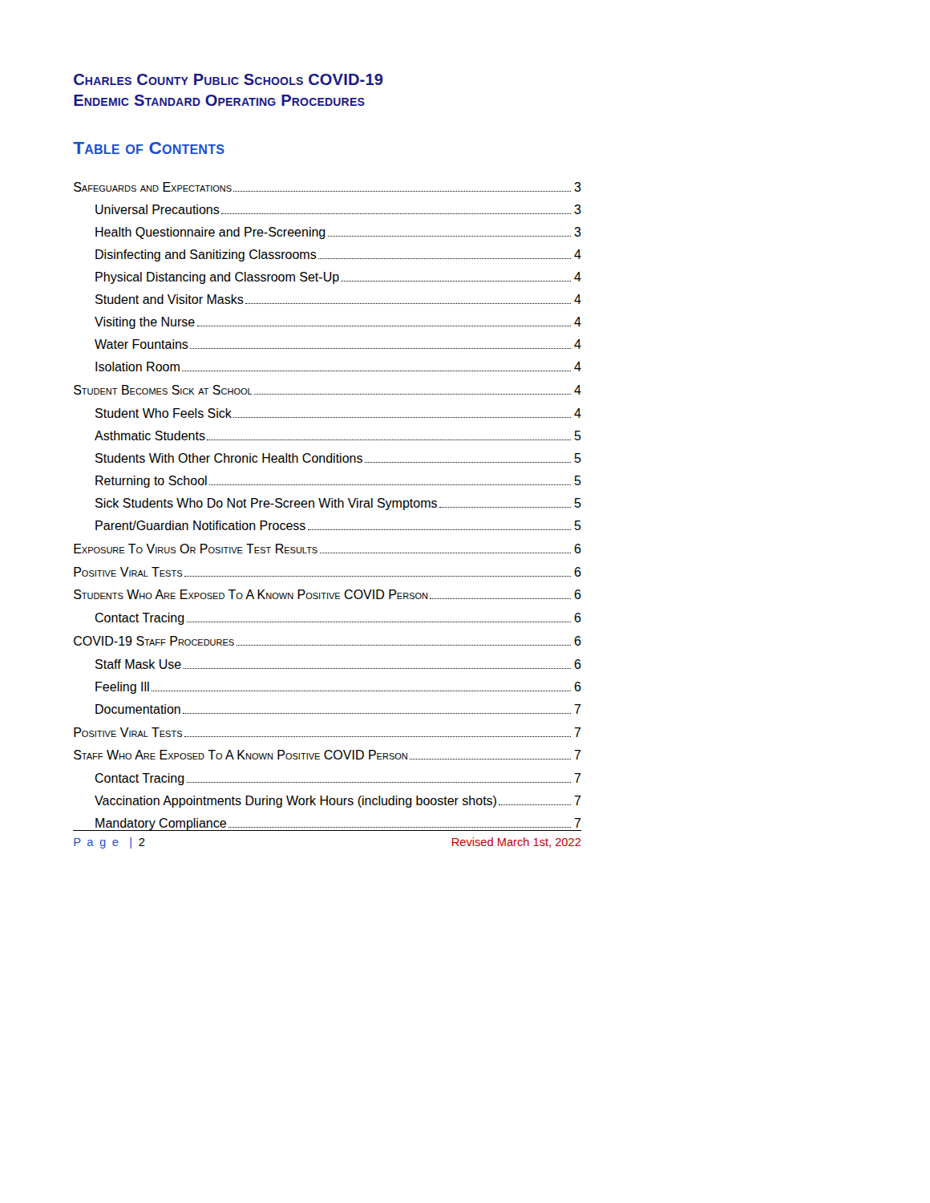Charles County Public Schools COVID-19
Endemic Standard Operating Procedures
Table of Contents
Safeguards and Expectations 3
Universal Precautions 3
Health Questionnaire and Pre-Screening 3
Disinfecting and Sanitizing Classrooms 4
Physical Distancing and Classroom Set-Up 4
Student and Visitor Masks 4
Visiting the Nurse 4
Water Fountains 4
Isolation Room 4
Student Becomes Sick at School 4
Student Who Feels Sick 4
Asthmatic Students 5
Students With Other Chronic Health Conditions 5
Returning to School 5
Sick Students Who Do Not Pre-Screen With Viral Symptoms 5
Parent/Guardian Notification Process 5
Exposure To Virus Or Positive Test Results 6
Positive Viral Tests 6
Students Who Are Exposed To A Known Positive COVID Person 6
Contact Tracing 6
COVID-19 Staff Procedures 6
Staff Mask Use 6
Feeling Ill 6
Documentation 7
Positive Viral Tests 7
Staff Who Are Exposed To A Known Positive COVID Person 7
Contact Tracing 7
Vaccination Appointments During Work Hours (including booster shots) 7
Mandatory Compliance 7
P a g e | 2
Revised March 1st, 2022